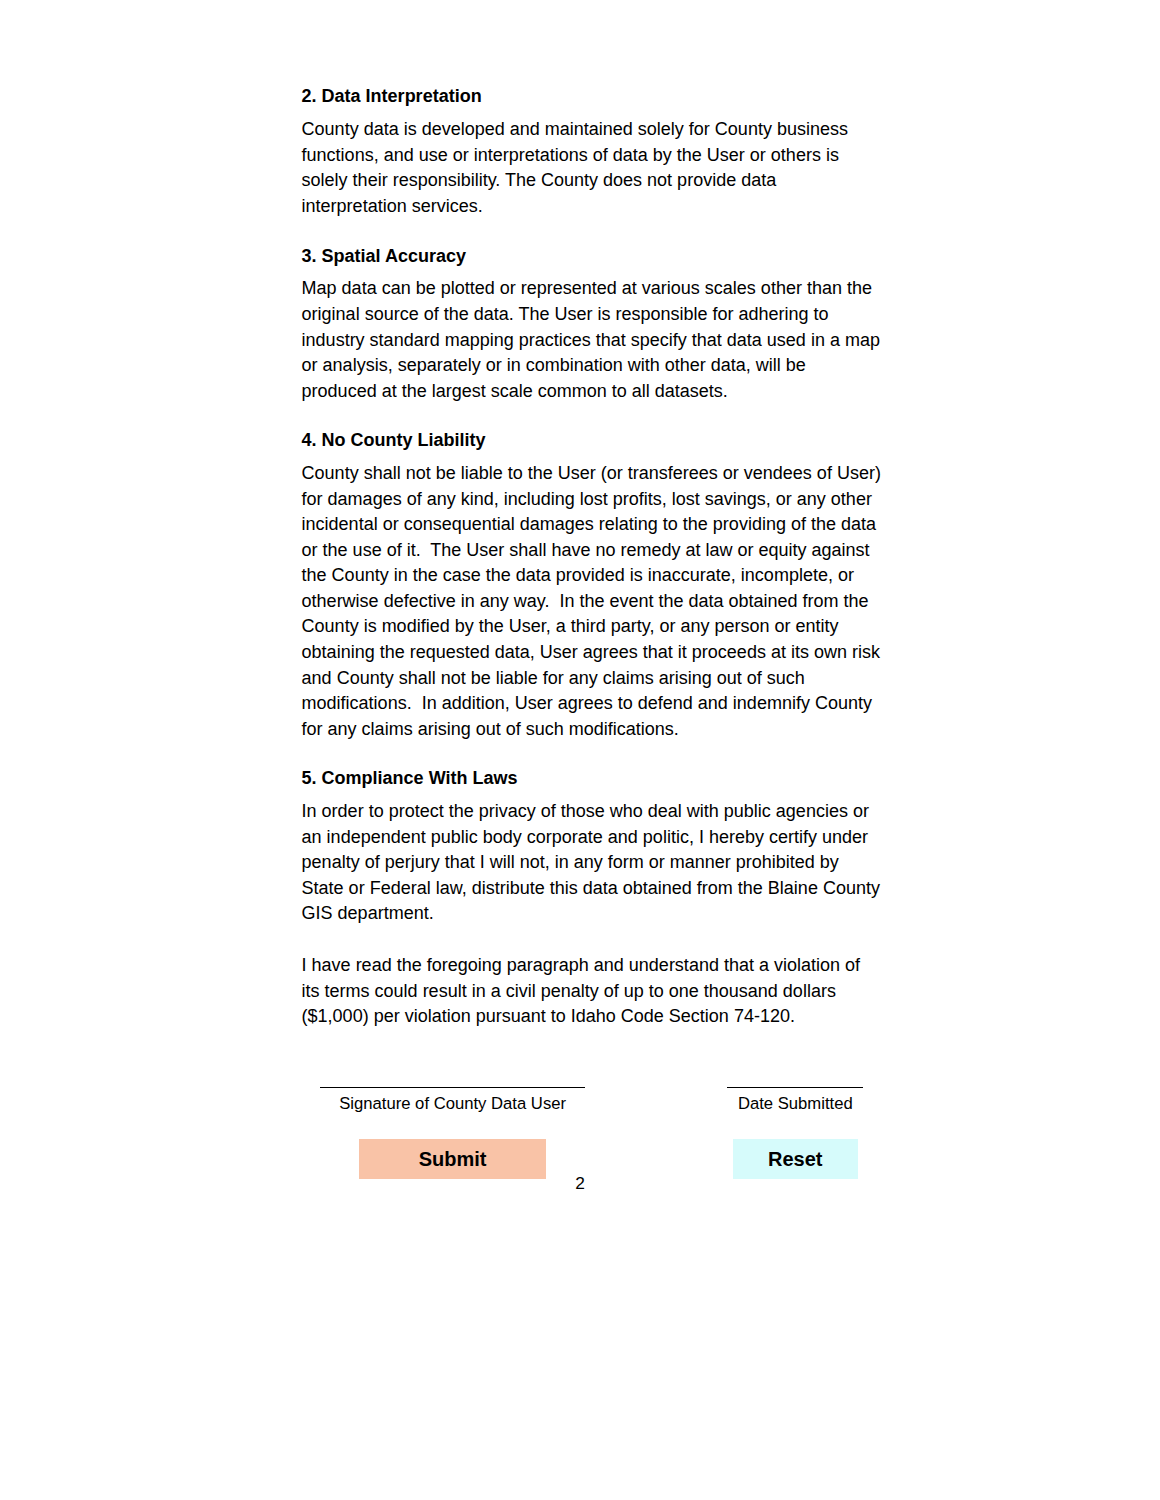2. Data Interpretation
County data is developed and maintained solely for County business functions, and use or interpretations of data by the User or others is solely their responsibility. The County does not provide data interpretation services.
3. Spatial Accuracy
Map data can be plotted or represented at various scales other than the original source of the data. The User is responsible for adhering to industry standard mapping practices that specify that data used in a map or analysis, separately or in combination with other data, will be produced at the largest scale common to all datasets.
4. No County Liability
County shall not be liable to the User (or transferees or vendees of User) for damages of any kind, including lost profits, lost savings, or any other incidental or consequential damages relating to the providing of the data or the use of it. The User shall have no remedy at law or equity against the County in the case the data provided is inaccurate, incomplete, or otherwise defective in any way. In the event the data obtained from the County is modified by the User, a third party, or any person or entity obtaining the requested data, User agrees that it proceeds at its own risk and County shall not be liable for any claims arising out of such modifications. In addition, User agrees to defend and indemnify County for any claims arising out of such modifications.
5. Compliance With Laws
In order to protect the privacy of those who deal with public agencies or an independent public body corporate and politic, I hereby certify under penalty of perjury that I will not, in any form or manner prohibited by State or Federal law, distribute this data obtained from the Blaine County GIS department.
I have read the foregoing paragraph and understand that a violation of its terms could result in a civil penalty of up to one thousand dollars ($1,000) per violation pursuant to Idaho Code Section 74-120.
Signature of County Data User
Date Submitted
Submit
Reset
2